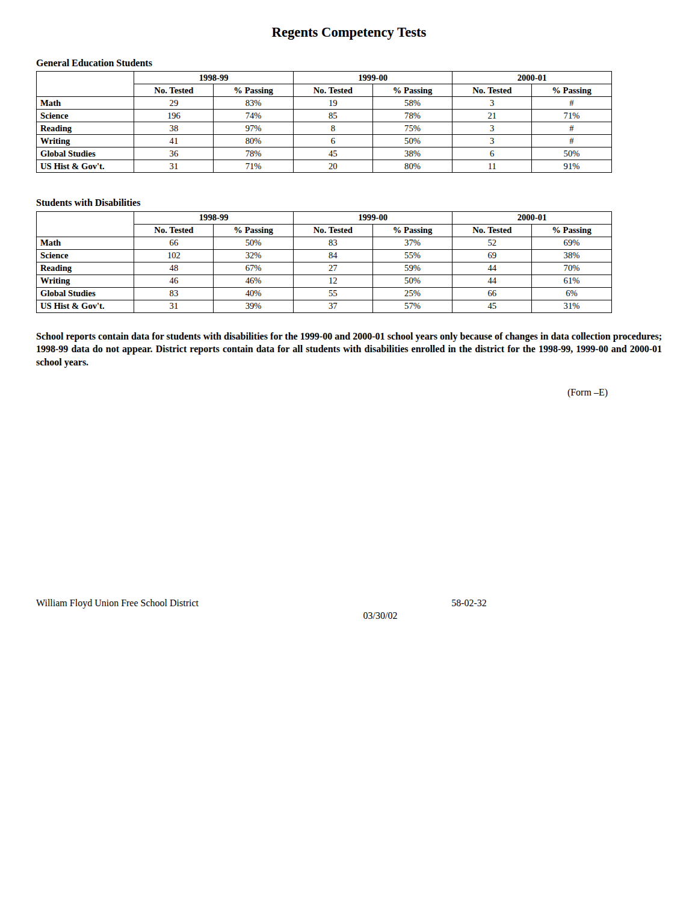Regents Competency Tests
General Education Students
| | 1998-99 | 1999-00 | 2000-01 |
| --- | --- | --- | --- |
| No. Tested | % Passing | No. Tested | % Passing | No. Tested | % Passing |
| Math | 29 | 83% | 19 | 58% | 3 | # |
| Science | 196 | 74% | 85 | 78% | 21 | 71% |
| Reading | 38 | 97% | 8 | 75% | 3 | # |
| Writing | 41 | 80% | 6 | 50% | 3 | # |
| Global Studies | 36 | 78% | 45 | 38% | 6 | 50% |
| US Hist & Gov't. | 31 | 71% | 20 | 80% | 11 | 91% |
Students with Disabilities
| | 1998-99 | 1999-00 | 2000-01 |
| --- | --- | --- | --- |
| No. Tested | % Passing | No. Tested | % Passing | No. Tested | % Passing |
| Math | 66 | 50% | 83 | 37% | 52 | 69% |
| Science | 102 | 32% | 84 | 55% | 69 | 38% |
| Reading | 48 | 67% | 27 | 59% | 44 | 70% |
| Writing | 46 | 46% | 12 | 50% | 44 | 61% |
| Global Studies | 83 | 40% | 55 | 25% | 66 | 6% |
| US Hist & Gov't. | 31 | 39% | 37 | 57% | 45 | 31% |
School reports contain data for students with disabilities for the 1999-00 and 2000-01 school years only because of changes in data collection procedures; 1998-99 data do not appear. District reports contain data for all students with disabilities enrolled in the district for the 1998-99, 1999-00 and 2000-01 school years.
(Form –E)
William Floyd Union Free School District
58-02-32
03/30/02